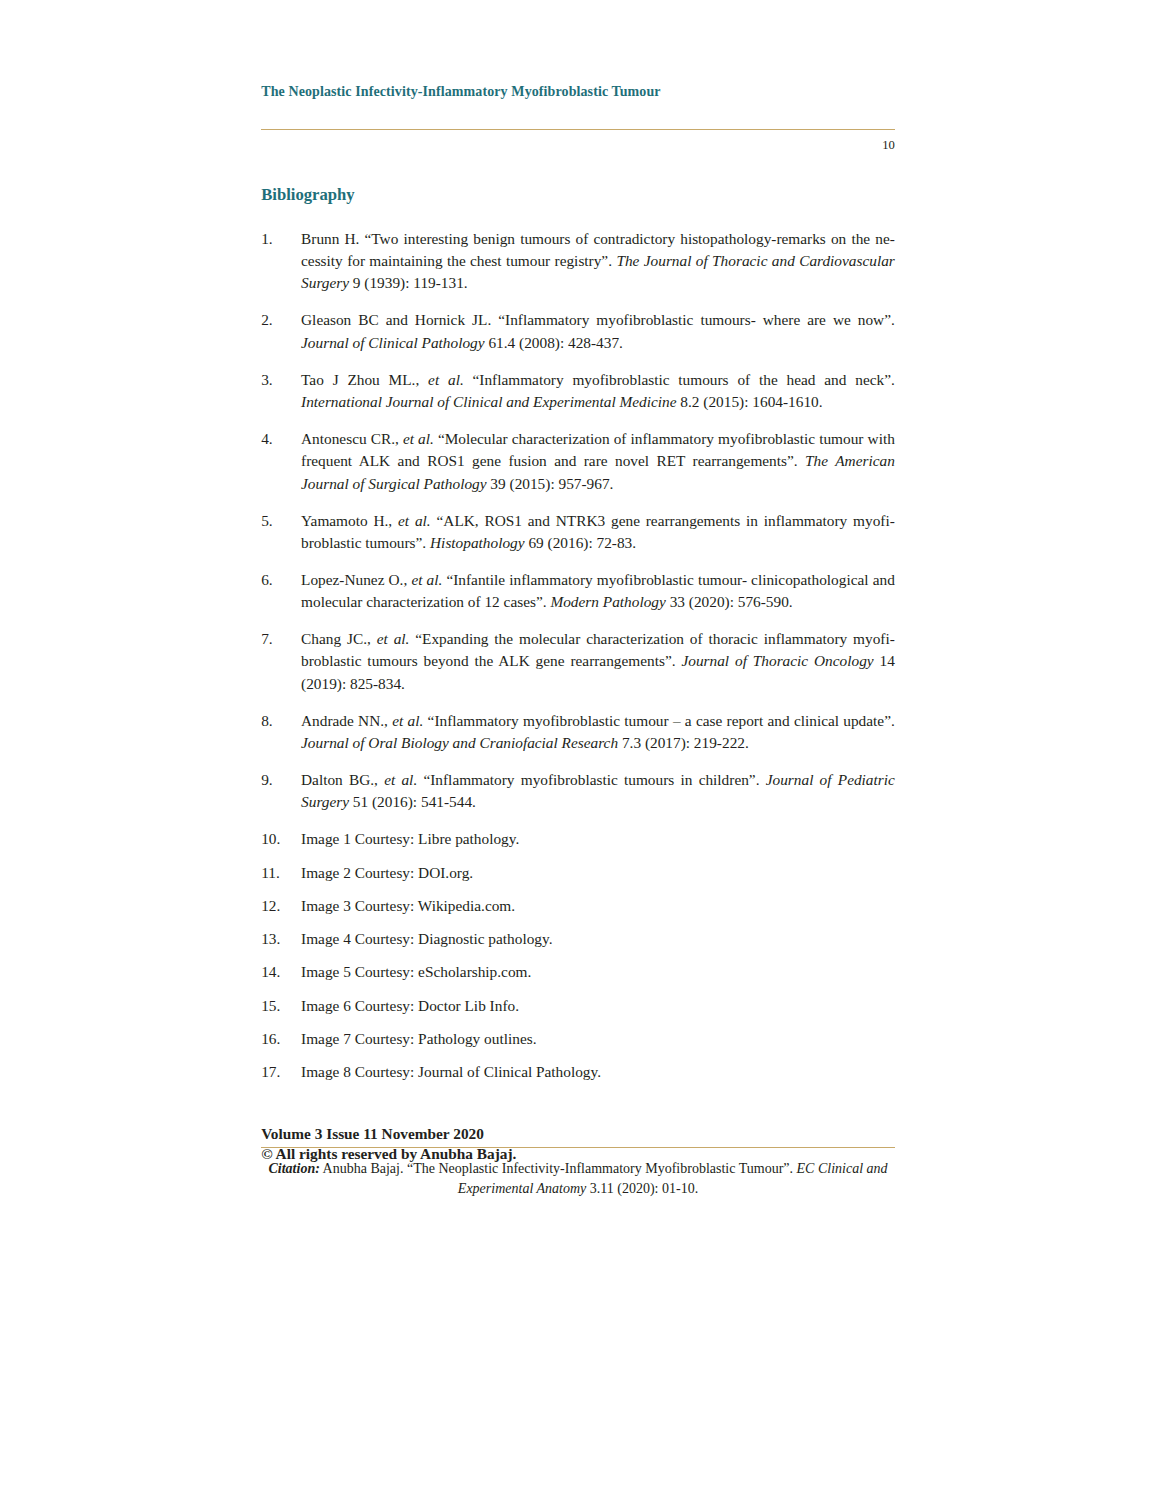The Neoplastic Infectivity-Inflammatory Myofibroblastic Tumour
10
Bibliography
Brunn H. “Two interesting benign tumours of contradictory histopathology-remarks on the necessity for maintaining the chest tumour registry”. The Journal of Thoracic and Cardiovascular Surgery 9 (1939): 119-131.
Gleason BC and Hornick JL. “Inflammatory myofibroblastic tumours- where are we now”. Journal of Clinical Pathology 61.4 (2008): 428-437.
Tao J Zhou ML., et al. “Inflammatory myofibroblastic tumours of the head and neck”. International Journal of Clinical and Experimental Medicine 8.2 (2015): 1604-1610.
Antonescu CR., et al. “Molecular characterization of inflammatory myofibroblastic tumour with frequent ALK and ROS1 gene fusion and rare novel RET rearrangements”. The American Journal of Surgical Pathology 39 (2015): 957-967.
Yamamoto H., et al. “ALK, ROS1 and NTRK3 gene rearrangements in inflammatory myofibroblastic tumours”. Histopathology 69 (2016): 72-83.
Lopez-Nunez O., et al. “Infantile inflammatory myofibroblastic tumour- clinicopathological and molecular characterization of 12 cases”. Modern Pathology 33 (2020): 576-590.
Chang JC., et al. “Expanding the molecular characterization of thoracic inflammatory myofibroblastic tumours beyond the ALK gene rearrangements”. Journal of Thoracic Oncology 14 (2019): 825-834.
Andrade NN., et al. “Inflammatory myofibroblastic tumour – a case report and clinical update”. Journal of Oral Biology and Craniofacial Research 7.3 (2017): 219-222.
Dalton BG., et al. “Inflammatory myofibroblastic tumours in children”. Journal of Pediatric Surgery 51 (2016): 541-544.
Image 1 Courtesy: Libre pathology.
Image 2 Courtesy: DOI.org.
Image 3 Courtesy: Wikipedia.com.
Image 4 Courtesy: Diagnostic pathology.
Image 5 Courtesy: eScholarship.com.
Image 6 Courtesy: Doctor Lib Info.
Image 7 Courtesy: Pathology outlines.
Image 8 Courtesy: Journal of Clinical Pathology.
Volume 3 Issue 11 November 2020
© All rights reserved by Anubha Bajaj.
Citation: Anubha Bajaj. “The Neoplastic Infectivity-Inflammatory Myofibroblastic Tumour”. EC Clinical and Experimental Anatomy 3.11 (2020): 01-10.